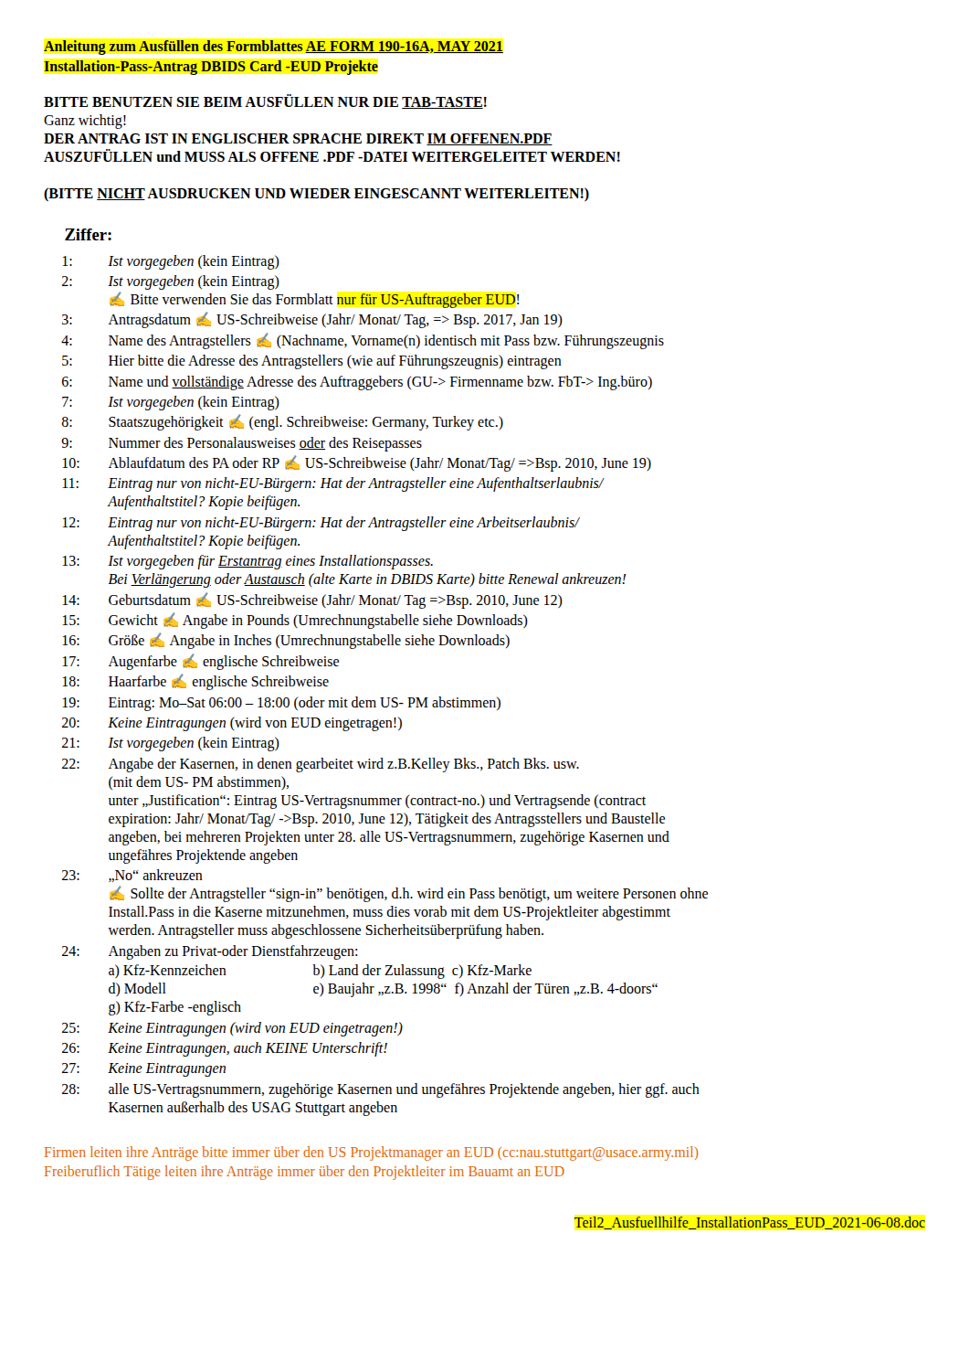Anleitung zum Ausfüllen des Formblattes AE FORM 190-16A, MAY 2021
Installation-Pass-Antrag DBIDS Card -EUD Projekte
BITTE BENUTZEN SIE BEIM AUSFÜLLEN NUR DIE TAB-TASTE!
Ganz wichtig!
DER ANTRAG IST IN ENGLISCHER SPRACHE DIREKT IM OFFENEN.PDF
AUSZUFÜLLEN und MUSS ALS OFFENE .PDF -DATEI WEITERGELEITET WERDEN!
(BITTE NICHT AUSDRUCKEN UND WIEDER EINGESCANNT WEITERLEITEN!)
Ziffer:
| 1: | Ist vorgegeben (kein Eintrag) |
| 2: | Ist vorgegeben (kein Eintrag) ✍ Bitte verwenden Sie das Formblatt nur für US-Auftraggeber EUD ! |
| 3: | Antragsdatum ✍ US-Schreibweise (Jahr/ Monat/ Tag, => Bsp. 2017, Jan 19) |
| 4: | Name des Antragstellers ✍ (Nachname, Vorname(n) identisch mit Pass bzw. Führungszeugnis |
| 5: | Hier bitte die Adresse des Antragstellers (wie auf Führungszeugnis) eintragen |
| 6: | Name und vollständige Adresse des Auftraggebers (GU-> Firmenname bzw. FbT-> Ing.büro) |
| 7: | Ist vorgegeben (kein Eintrag) |
| 8: | Staatszugehörigkeit ✍ (engl. Schreibweise: Germany, Turkey etc.) |
| 9: | Nummer des Personalausweises oder des Reisepasses |
| 10: | Ablaufdatum des PA oder RP ✍ US-Schreibweise (Jahr/ Monat/Tag/ =>Bsp. 2010, June 19) |
| 11: | Eintrag nur von nicht-EU-Bürgern: Hat der Antragsteller eine Aufenthaltserlaubnis/ Aufenthaltstitel? Kopie beifügen. |
| 12: | Eintrag nur von nicht-EU-Bürgern: Hat der Antragsteller eine Arbeitserlaubnis/ Aufenthaltstitel? Kopie beifügen. |
| 13: | Ist vorgegeben für Erstantrag eines Installationspasses. Bei Verlängerung oder Austausch (alte Karte in DBIDS Karte) bitte Renewal ankreuzen! |
| 14: | Geburtsdatum ✍ US-Schreibweise (Jahr/ Monat/ Tag =>Bsp. 2010, June 12) |
| 15: | Gewicht ✍ Angabe in Pounds (Umrechnungstabelle siehe Downloads) |
| 16: | Größe ✍ Angabe in Inches (Umrechnungstabelle siehe Downloads) |
| 17: | Augenfarbe ✍ englische Schreibweise |
| 18: | Haarfarbe ✍ englische Schreibweise |
| 19: | Eintrag: Mo–Sat 06:00 – 18:00 (oder mit dem US- PM abstimmen) |
| 20: | Keine Eintragungen (wird von EUD eingetragen!) |
| 21: | Ist vorgegeben (kein Eintrag) |
| 22: | Angabe der Kasernen, in denen gearbeitet wird z.B.Kelley Bks., Patch Bks. usw. (mit dem US- PM abstimmen), unter „Justification“: Eintrag US-Vertragsnummer (contract-no.) und Vertragsende (contract expiration: Jahr/ Monat/Tag/ ->Bsp. 2010, June 12), Tätigkeit des Antragsstellers und Baustelle angeben, bei mehreren Projekten unter 28. alle US-Vertragsnummern, zugehörige Kasernen und ungefähres Projektende angeben |
| 23: | „No“ ankreuzen ✍ Sollte der Antragsteller “sign-in” benötigen, d.h. wird ein Pass benötigt, um weitere Personen ohne Install.Pass in die Kaserne mitzunehmen, muss dies vorab mit dem US-Projektleiter abgestimmt werden. Antragsteller muss abgeschlossene Sicherheitsüberprüfung haben. |
| 24: | Angaben zu Privat-oder Dienstfahrzeugen: a) Kfz-Kennzeichen b) Land der Zulassung c) Kfz-Marke d) Modell e) Baujahr „z.B. 1998“ f) Anzahl der Türen „z.B. 4-doors“ g) Kfz-Farbe -englisch |
| 25: | Keine Eintragungen (wird von EUD eingetragen!) |
| 26: | Keine Eintragungen, auch KEINE Unterschrift! |
| 27: | Keine Eintragungen |
| 28: | alle US-Vertragsnummern, zugehörige Kasernen und ungefähres Projektende angeben, hier ggf. auch Kasernen außerhalb des USAG Stuttgart angeben |
Firmen leiten ihre Anträge bitte immer über den US Projektmanager an EUD (cc:nau.stuttgart@usace.army.mil)
Freiberuflich Tätige leiten ihre Anträge immer über den Projektleiter im Bauamt an EUD
Teil2_Ausfuellhilfe_InstallationPass_EUD_2021-06-08.doc